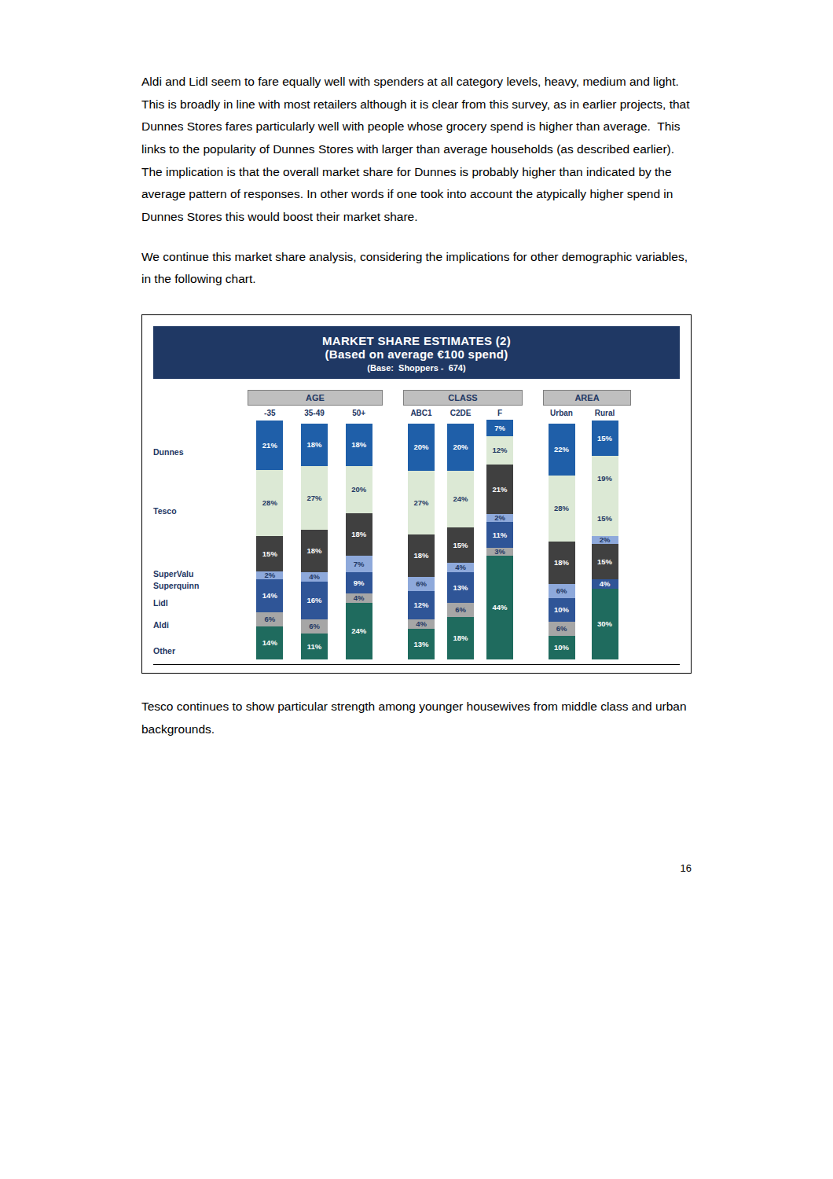Aldi and Lidl seem to fare equally well with spenders at all category levels, heavy, medium and light. This is broadly in line with most retailers although it is clear from this survey, as in earlier projects, that Dunnes Stores fares particularly well with people whose grocery spend is higher than average. This links to the popularity of Dunnes Stores with larger than average households (as described earlier). The implication is that the overall market share for Dunnes is probably higher than indicated by the average pattern of responses. In other words if one took into account the atypically higher spend in Dunnes Stores this would boost their market share.
We continue this market share analysis, considering the implications for other demographic variables, in the following chart.
MARKET SHARE ESTIMATES (2)
(Based on average €100 spend)
(Base: Shoppers - 674)
AGE
CLASS
AREA
-3535-4950+
ABC1 C2DE F
Urban Rural
Dunnes
Tesco
SuperValu
Superquinn
Lidl
Aldi
Other
21%
28%
15%
2%
14%
6%
14%
18%
27%
18%
4%
16%
6%
11%
18%
20%
18%
7%
9%
4%
24%
20%
27%
18%
6%
12%
4%
13%
20%
24%
15%
4%
13%
6%
18%
7%
12%
21%
2%
11%
3%
44%
22%
28%
18%
6%
10%
6%
10%
15%
19%
15%
2%
15%
4%
30%
Tesco continues to show particular strength among younger housewives from middle class and urban backgrounds.
16